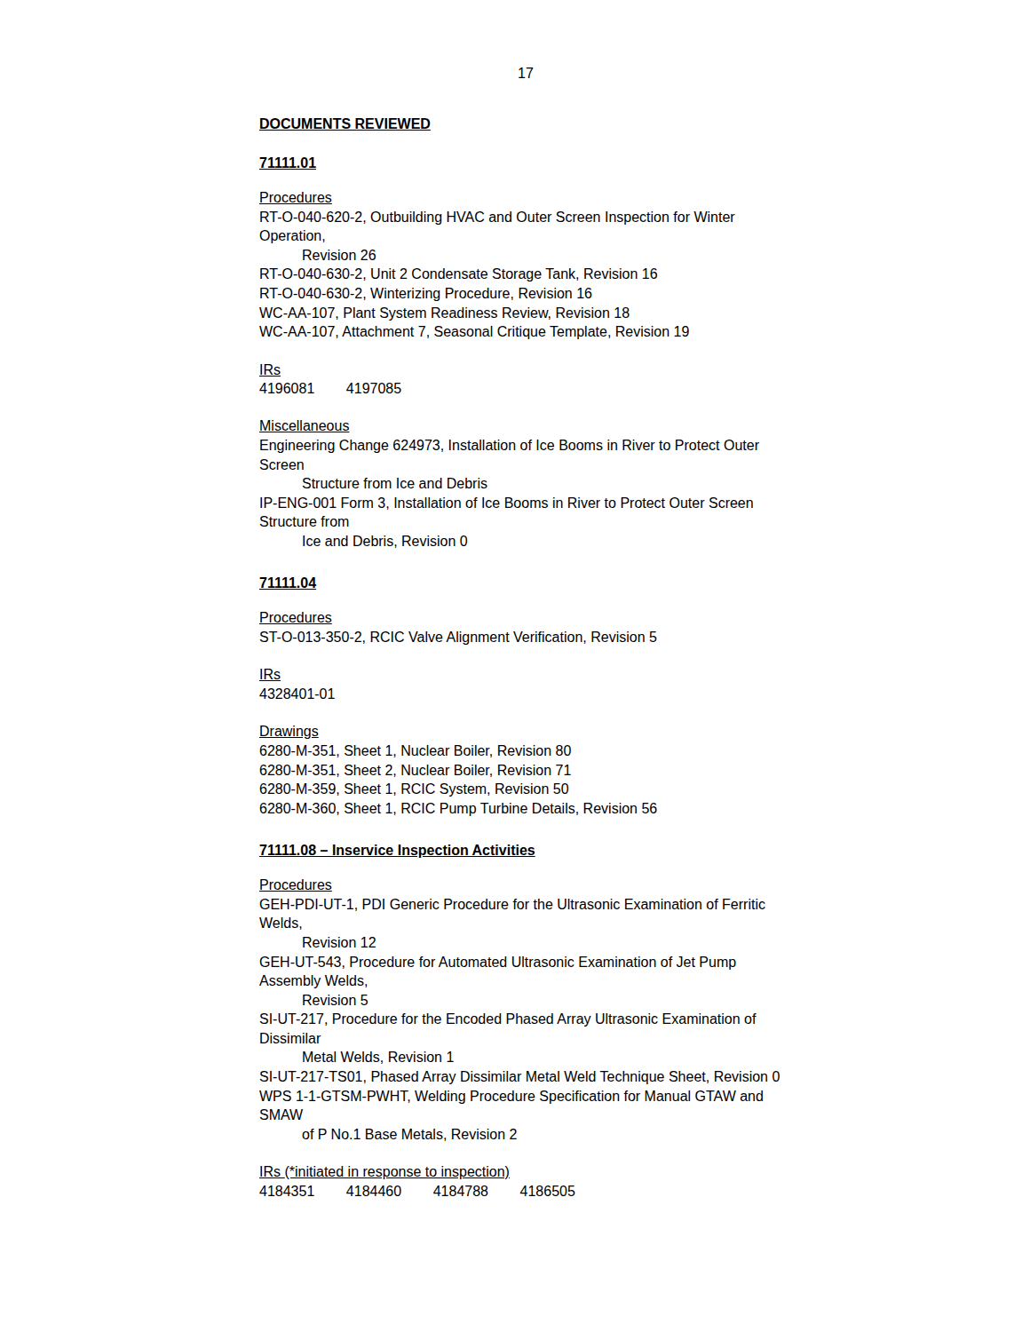17
DOCUMENTS REVIEWED
71111.01
Procedures
RT-O-040-620-2, Outbuilding HVAC and Outer Screen Inspection for Winter Operation,
Revision 26
RT-O-040-630-2, Unit 2 Condensate Storage Tank, Revision 16
RT-O-040-630-2, Winterizing Procedure, Revision 16
WC-AA-107, Plant System Readiness Review, Revision 18
WC-AA-107, Attachment 7, Seasonal Critique Template, Revision 19
IRs
4196081 4197085
Miscellaneous
Engineering Change 624973, Installation of Ice Booms in River to Protect Outer Screen
Structure from Ice and Debris
IP-ENG-001 Form 3, Installation of Ice Booms in River to Protect Outer Screen Structure from
Ice and Debris, Revision 0
71111.04
Procedures
ST-O-013-350-2, RCIC Valve Alignment Verification, Revision 5
IRs
4328401-01
Drawings
6280-M-351, Sheet 1, Nuclear Boiler, Revision 80
6280-M-351, Sheet 2, Nuclear Boiler, Revision 71
6280-M-359, Sheet 1, RCIC System, Revision 50
6280-M-360, Sheet 1, RCIC Pump Turbine Details, Revision 56
71111.08 – Inservice Inspection Activities
Procedures
GEH-PDI-UT-1, PDI Generic Procedure for the Ultrasonic Examination of Ferritic Welds,
Revision 12
GEH-UT-543, Procedure for Automated Ultrasonic Examination of Jet Pump Assembly Welds,
Revision 5
SI-UT-217, Procedure for the Encoded Phased Array Ultrasonic Examination of Dissimilar
Metal Welds, Revision 1
SI-UT-217-TS01, Phased Array Dissimilar Metal Weld Technique Sheet, Revision 0
WPS 1-1-GTSM-PWHT, Welding Procedure Specification for Manual GTAW and SMAW
of P No.1 Base Metals, Revision 2
IRs (*initiated in response to inspection)
4184351 4184460 4184788 4186505